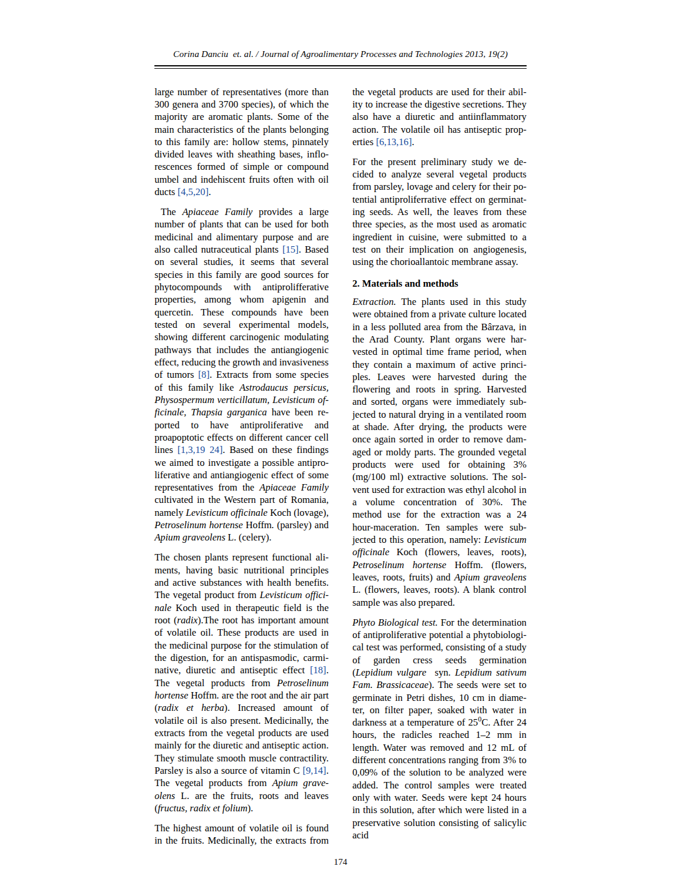Corina Danciu et. al. / Journal of Agroalimentary Processes and Technologies 2013, 19(2)
large number of representatives (more than 300 genera and 3700 species), of which the majority are aromatic plants. Some of the main characteristics of the plants belonging to this family are: hollow stems, pinnately divided leaves with sheathing bases, inflorescences formed of simple or compound umbel and indehiscent fruits often with oil ducts [4,5,20].
The Apiaceae Family provides a large number of plants that can be used for both medicinal and alimentary purpose and are also called nutraceutical plants [15]. Based on several studies, it seems that several species in this family are good sources for phytocompounds with antiprolifferative properties, among whom apigenin and quercetin. These compounds have been tested on several experimental models, showing different carcinogenic modulating pathways that includes the antiangiogenic effect, reducing the growth and invasiveness of tumors [8]. Extracts from some species of this family like Astrodaucus persicus, Physospermum verticillatum, Levisticum officinale, Thapsia garganica have been reported to have antiproliferative and proapoptotic effects on different cancer cell lines [1,3,19 24]. Based on these findings we aimed to investigate a possible antiproliferative and antiangiogenic effect of some representatives from the Apiaceae Family cultivated in the Western part of Romania, namely Levisticum officinale Koch (lovage), Petroselinum hortense Hoffm. (parsley) and Apium graveolens L. (celery).
The chosen plants represent functional aliments, having basic nutritional principles and active substances with health benefits. The vegetal product from Levisticum officinale Koch used in therapeutic field is the root (radix).The root has important amount of volatile oil. These products are used in the medicinal purpose for the stimulation of the digestion, for an antispasmodic, carminative, diuretic and antiseptic effect [18]. The vegetal products from Petroselinum hortense Hoffm. are the root and the air part (radix et herba). Increased amount of volatile oil is also present. Medicinally, the extracts from the vegetal products are used mainly for the diuretic and antiseptic action. They stimulate smooth muscle contractility. Parsley is also a source of vitamin C [9,14]. The vegetal products from Apium graveolens L. are the fruits, roots and leaves (fructus, radix et folium).
The highest amount of volatile oil is found in the fruits. Medicinally, the extracts from the vegetal products are used for their ability to increase the digestive secretions. They also have a diuretic and antiinflammatory action. The volatile oil has antiseptic properties [6,13,16].
For the present preliminary study we decided to analyze several vegetal products from parsley, lovage and celery for their potential antiproliferrative effect on germinating seeds. As well, the leaves from these three species, as the most used as aromatic ingredient in cuisine, were submitted to a test on their implication on angiogenesis, using the chorioallantoic membrane assay.
2. Materials and methods
Extraction. The plants used in this study were obtained from a private culture located in a less polluted area from the Bârzava, in the Arad County. Plant organs were harvested in optimal time frame period, when they contain a maximum of active principles. Leaves were harvested during the flowering and roots in spring. Harvested and sorted, organs were immediately subjected to natural drying in a ventilated room at shade. After drying, the products were once again sorted in order to remove damaged or moldy parts. The grounded vegetal products were used for obtaining 3% (mg/100 ml) extractive solutions. The solvent used for extraction was ethyl alcohol in a volume concentration of 30%. The method use for the extraction was a 24 hour-maceration. Ten samples were subjected to this operation, namely: Levisticum officinale Koch (flowers, leaves, roots), Petroselinum hortense Hoffm. (flowers, leaves, roots, fruits) and Apium graveolens L. (flowers, leaves, roots). A blank control sample was also prepared.
Phyto Biological test. For the determination of antiproliferative potential a phytobiological test was performed, consisting of a study of garden cress seeds germination (Lepidium vulgare syn. Lepidium sativum Fam. Brassicaceae). The seeds were set to germinate in Petri dishes, 10 cm in diameter, on filter paper, soaked with water in darkness at a temperature of 250C. After 24 hours, the radicles reached 1–2 mm in length. Water was removed and 12 mL of different concentrations ranging from 3% to 0,09% of the solution to be analyzed were added. The control samples were treated only with water. Seeds were kept 24 hours in this solution, after which were listed in a preservative solution consisting of salicylic acid
174